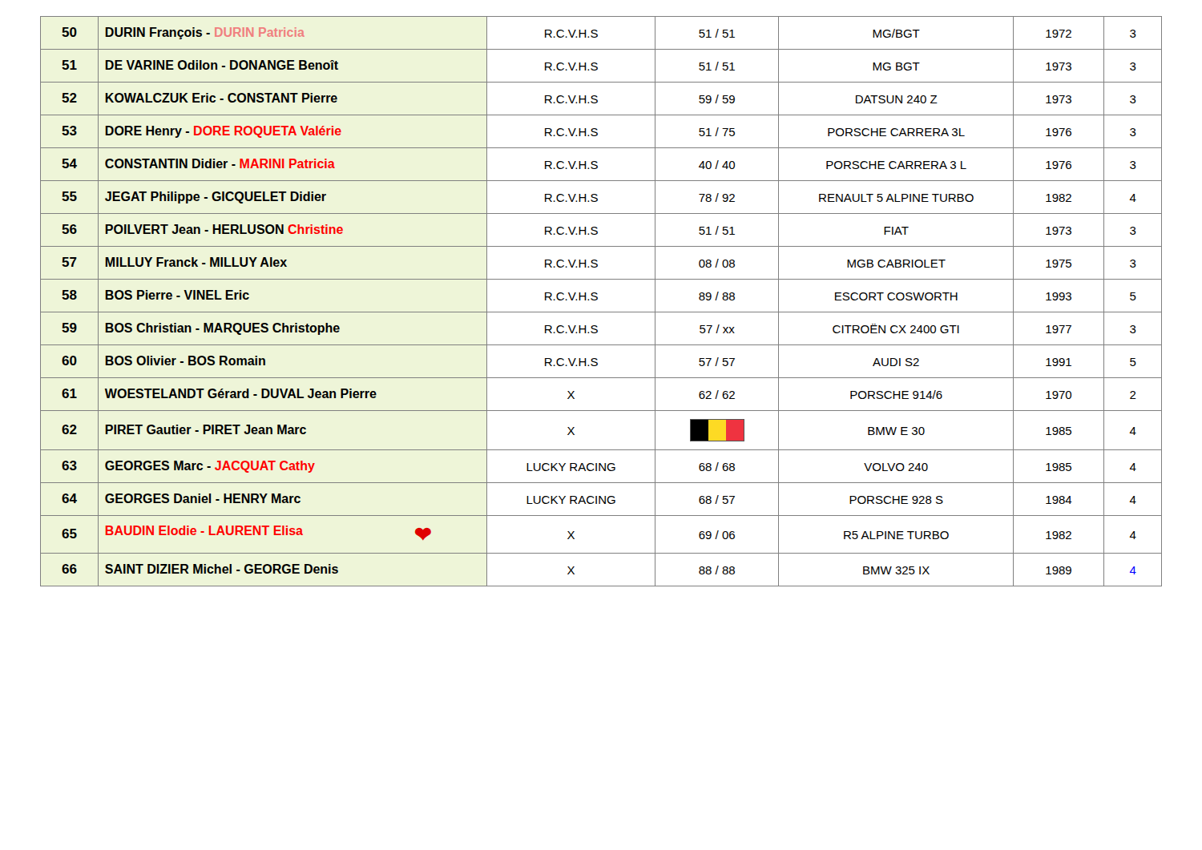| 50 | DURIN François - DURIN Patricia | R.C.V.H.S | 51 / 51 | MG/BGT | 1972 | 3 |
| 51 | DE VARINE Odilon - DONANGE Benoît | R.C.V.H.S | 51 / 51 | MG BGT | 1973 | 3 |
| 52 | KOWALCZUK Eric - CONSTANT Pierre | R.C.V.H.S | 59 / 59 | DATSUN 240 Z | 1973 | 3 |
| 53 | DORE Henry - DORE ROQUETA Valérie | R.C.V.H.S | 51 / 75 | PORSCHE CARRERA 3L | 1976 | 3 |
| 54 | CONSTANTIN Didier - MARINI Patricia | R.C.V.H.S | 40 / 40 | PORSCHE CARRERA 3 L | 1976 | 3 |
| 55 | JEGAT Philippe - GICQUELET Didier | R.C.V.H.S | 78 / 92 | RENAULT 5 ALPINE TURBO | 1982 | 4 |
| 56 | POILVERT Jean - HERLUSON Christine | R.C.V.H.S | 51 / 51 | FIAT | 1973 | 3 |
| 57 | MILLUY Franck - MILLUY Alex | R.C.V.H.S | 08 / 08 | MGB CABRIOLET | 1975 | 3 |
| 58 | BOS Pierre - VINEL Eric | R.C.V.H.S | 89 / 88 | ESCORT COSWORTH | 1993 | 5 |
| 59 | BOS Christian - MARQUES Christophe | R.C.V.H.S | 57 / xx | CITROËN CX 2400 GTI | 1977 | 3 |
| 60 | BOS Olivier - BOS Romain | R.C.V.H.S | 57 / 57 | AUDI S2 | 1991 | 5 |
| 61 | WOESTELANDT Gérard - DUVAL Jean Pierre | X | 62 / 62 | PORSCHE 914/6 | 1970 | 2 |
| 62 | PIRET Gautier - PIRET Jean Marc | X | | BMW E 30 | 1985 | 4 |
| 63 | GEORGES Marc - JACQUAT Cathy | LUCKY RACING | 68 / 68 | VOLVO 240 | 1985 | 4 |
| 64 | GEORGES Daniel - HENRY Marc | LUCKY RACING | 68 / 57 | PORSCHE 928 S | 1984 | 4 |
| 65 | BAUDIN Elodie - LAURENT Elisa ❤ | X | 69 / 06 | R5 ALPINE TURBO | 1982 | 4 |
| 66 | SAINT DIZIER Michel - GEORGE Denis | X | 88 / 88 | BMW 325 IX | 1989 | 4 |